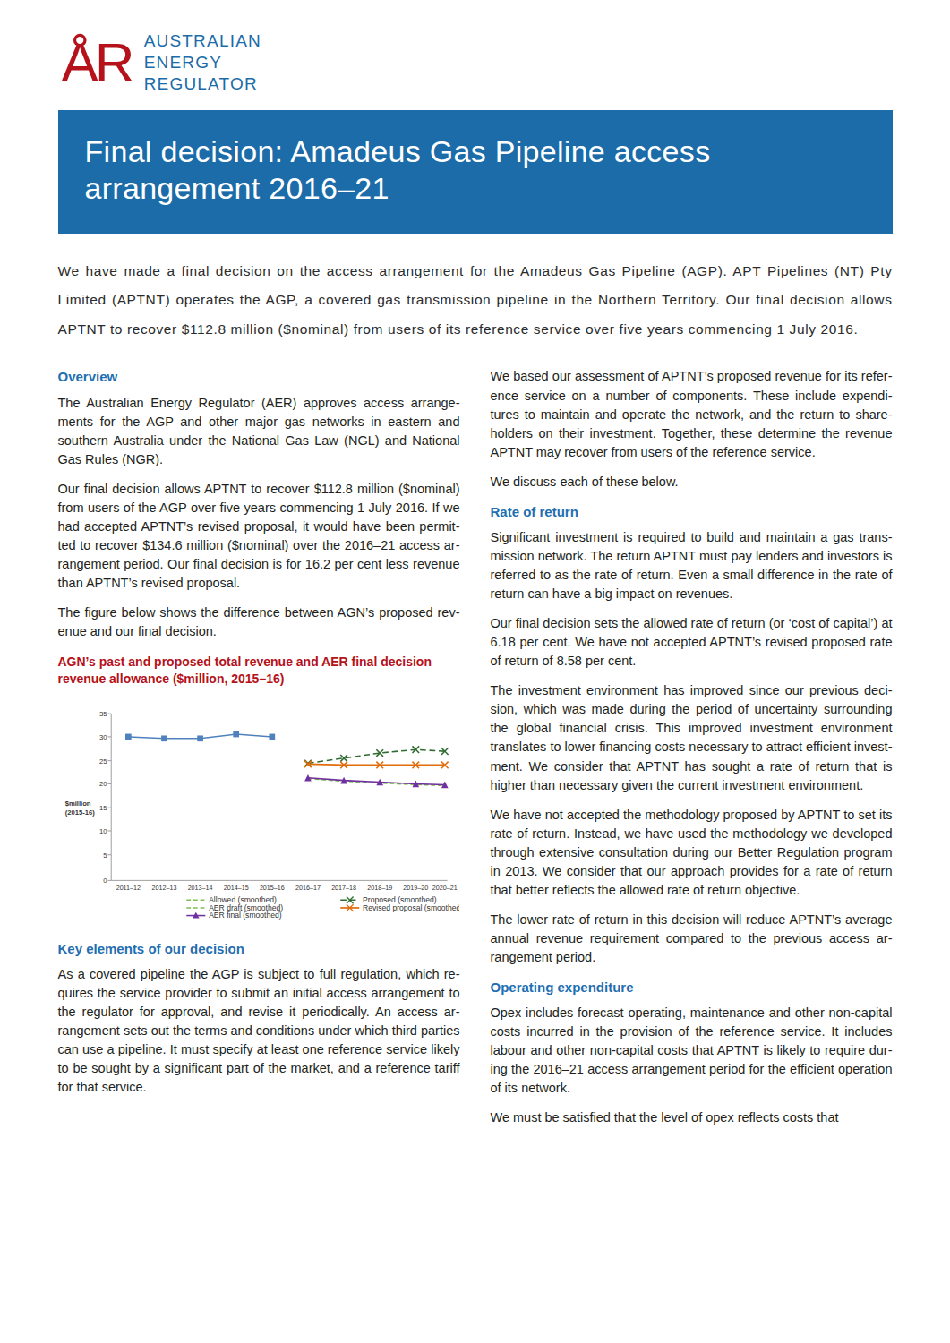ÅR
Australian
Energy
Regulator
Final decision: Amadeus Gas Pipeline access arrangement 2016–21
We have made a final decision on the access arrangement for the Amadeus Gas Pipeline (AGP). APT Pipelines (NT) Pty Limited (APTNT) operates the AGP, a covered gas transmission pipeline in the Northern Territory. Our final decision allows APTNT to recover $112.8 million ($nominal) from users of its reference service over five years commencing 1 July 2016.
Overview
The Australian Energy Regulator (AER) approves access arrangements for the AGP and other major gas networks in eastern and southern Australia under the National Gas Law (NGL) and National Gas Rules (NGR).
Our final decision allows APTNT to recover $112.8 million ($nominal) from users of the AGP over five years commencing 1 July 2016. If we had accepted APTNT’s revised proposal, it would have been permitted to recover $134.6 million ($nominal) over the 2016–21 access arrangement period. Our final decision is for 16.2 per cent less revenue than APTNT’s revised proposal.
The figure below shows the difference between AGN’s proposed revenue and our final decision.
AGN’s past and proposed total revenue and AER final decision revenue allowance ($million, 2015–16)
$million (2015-16) 35 30 25 20 15 10 5 0 2011–12 2012–13 2013–14 2014–15 2015–16 2016–17 2017–18 2018–19 2019–20 2020–21 Allowed (smoothed) AER draft (smoothed) AER final (smoothed) Proposed (smoothed) Revised proposal (smoothed)
Key elements of our decision
As a covered pipeline the AGP is subject to full regulation, which requires the service provider to submit an initial access arrangement to the regulator for approval, and revise it periodically. An access arrangement sets out the terms and conditions under which third parties can use a pipeline. It must specify at least one reference service likely to be sought by a significant part of the market, and a reference tariff for that service.
We based our assessment of APTNT’s proposed revenue for its reference service on a number of components. These include expenditures to maintain and operate the network, and the return to shareholders on their investment. Together, these determine the revenue APTNT may recover from users of the reference service.
We discuss each of these below.
Rate of return
Significant investment is required to build and maintain a gas transmission network. The return APTNT must pay lenders and investors is referred to as the rate of return. Even a small difference in the rate of return can have a big impact on revenues.
Our final decision sets the allowed rate of return (or ‘cost of capital’) at 6.18 per cent. We have not accepted APTNT’s revised proposed rate of return of 8.58 per cent.
The investment environment has improved since our previous decision, which was made during the period of uncertainty surrounding the global financial crisis. This improved investment environment translates to lower financing costs necessary to attract efficient investment. We consider that APTNT has sought a rate of return that is higher than necessary given the current investment environment.
We have not accepted the methodology proposed by APTNT to set its rate of return. Instead, we have used the methodology we developed through extensive consultation during our Better Regulation program in 2013. We consider that our approach provides for a rate of return that better reflects the allowed rate of return objective.
The lower rate of return in this decision will reduce APTNT’s average annual revenue requirement compared to the previous access arrangement period.
Operating expenditure
Opex includes forecast operating, maintenance and other non-capital costs incurred in the provision of the reference service. It includes labour and other non-capital costs that APTNT is likely to require during the 2016–21 access arrangement period for the efficient operation of its network.
We must be satisfied that the level of opex reflects costs that